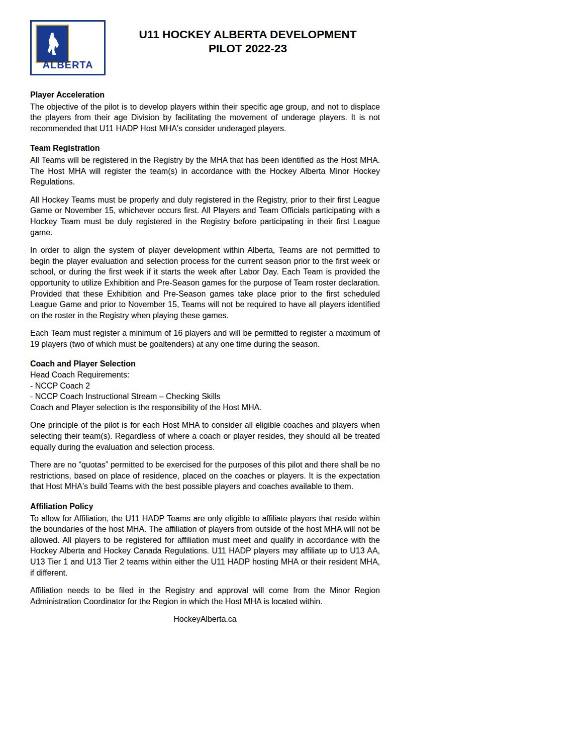ALBERTA
U11 HOCKEY ALBERTA DEVELOPMENT
PILOT 2022-23
Player Acceleration
The objective of the pilot is to develop players within their specific age group, and not to displace the players from their age Division by facilitating the movement of underage players. It is not recommended that U11 HADP Host MHA's consider underaged players.
Team Registration
All Teams will be registered in the Registry by the MHA that has been identified as the Host MHA. The Host MHA will register the team(s) in accordance with the Hockey Alberta Minor Hockey Regulations.
All Hockey Teams must be properly and duly registered in the Registry, prior to their first League Game or November 15, whichever occurs first. All Players and Team Officials participating with a Hockey Team must be duly registered in the Registry before participating in their first League game.
In order to align the system of player development within Alberta, Teams are not permitted to begin the player evaluation and selection process for the current season prior to the first week or school, or during the first week if it starts the week after Labor Day. Each Team is provided the opportunity to utilize Exhibition and Pre-Season games for the purpose of Team roster declaration. Provided that these Exhibition and Pre-Season games take place prior to the first scheduled League Game and prior to November 15, Teams will not be required to have all players identified on the roster in the Registry when playing these games.
Each Team must register a minimum of 16 players and will be permitted to register a maximum of 19 players (two of which must be goaltenders) at any one time during the season.
Coach and Player Selection
Head Coach Requirements:
- NCCP Coach 2
- NCCP Coach Instructional Stream – Checking Skills
Coach and Player selection is the responsibility of the Host MHA.
One principle of the pilot is for each Host MHA to consider all eligible coaches and players when selecting their team(s). Regardless of where a coach or player resides, they should all be treated equally during the evaluation and selection process.
There are no “quotas” permitted to be exercised for the purposes of this pilot and there shall be no restrictions, based on place of residence, placed on the coaches or players. It is the expectation that Host MHA's build Teams with the best possible players and coaches available to them.
Affiliation Policy
To allow for Affiliation, the U11 HADP Teams are only eligible to affiliate players that reside within the boundaries of the host MHA. The affiliation of players from outside of the host MHA will not be allowed. All players to be registered for affiliation must meet and qualify in accordance with the Hockey Alberta and Hockey Canada Regulations. U11 HADP players may affiliate up to U13 AA, U13 Tier 1 and U13 Tier 2 teams within either the U11 HADP hosting MHA or their resident MHA, if different.
Affiliation needs to be filed in the Registry and approval will come from the Minor Region Administration Coordinator for the Region in which the Host MHA is located within.
HockeyAlberta.ca